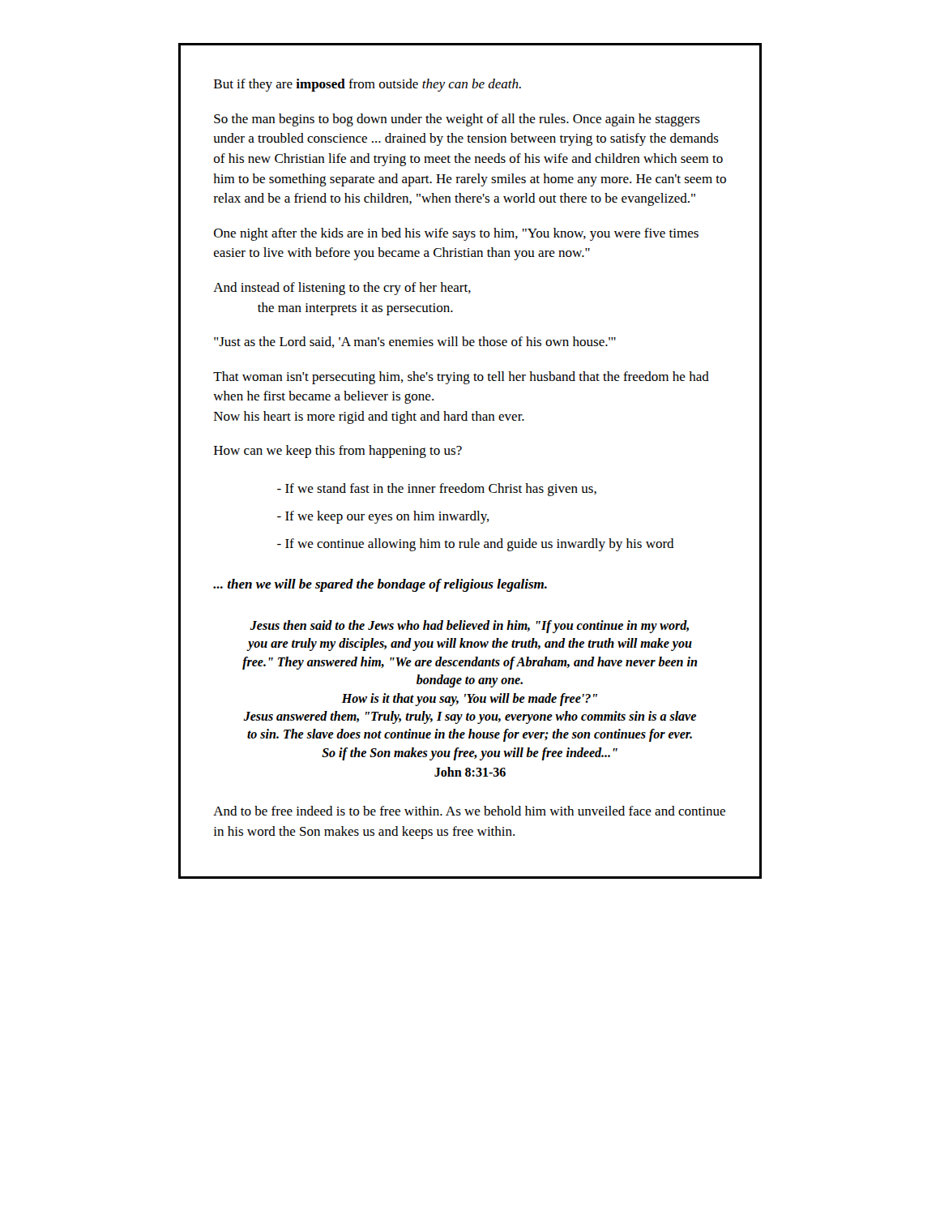But if they are imposed from outside they can be death.
So the man begins to bog down under the weight of all the rules. Once again he staggers under a troubled conscience ... drained by the tension between trying to satisfy the demands of his new Christian life and trying to meet the needs of his wife and children which seem to him to be something separate and apart. He rarely smiles at home any more. He can't seem to relax and be a friend to his children, "when there's a world out there to be evangelized."
One night after the kids are in bed his wife says to him, "You know, you were five times easier to live with before you became a Christian than you are now."
And instead of listening to the cry of her heart,
the man interprets it as persecution.
"Just as the Lord said, 'A man's enemies will be those of his own house.'"
That woman isn't persecuting him, she's trying to tell her husband that the freedom he had when he first became a believer is gone.
Now his heart is more rigid and tight and hard than ever.
How can we keep this from happening to us?
- If we stand fast in the inner freedom Christ has given us,
- If we keep our eyes on him inwardly,
- If we continue allowing him to rule and guide us inwardly by his word
... then we will be spared the bondage of religious legalism.
Jesus then said to the Jews who had believed in him, "If you continue in my word, you are truly my disciples, and you will know the truth, and the truth will make you free." They answered him, "We are descendants of Abraham, and have never been in bondage to any one. How is it that you say, 'You will be made free'?" Jesus answered them, "Truly, truly, I say to you, everyone who commits sin is a slave to sin. The slave does not continue in the house for ever; the son continues for ever. So if the Son makes you free, you will be free indeed..." John 8:31-36
And to be free indeed is to be free within. As we behold him with unveiled face and continue in his word the Son makes us and keeps us free within.